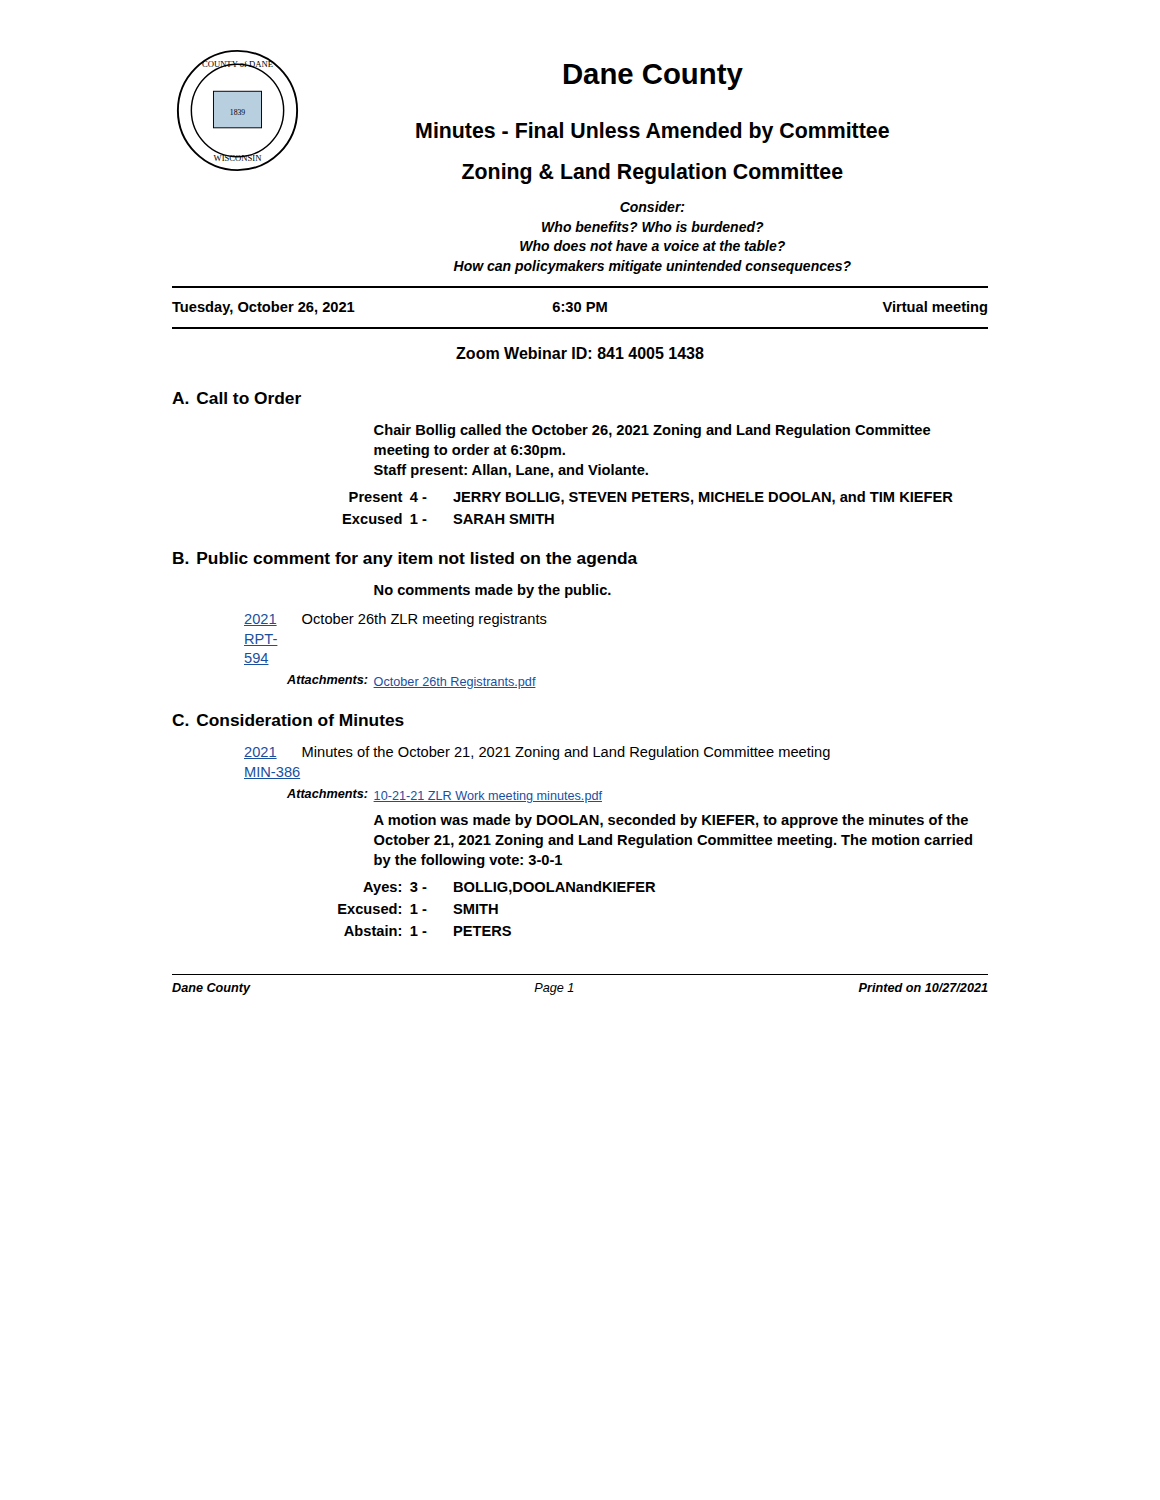Dane County
Minutes - Final Unless Amended by Committee
Zoning & Land Regulation Committee
Consider:
Who benefits? Who is burdened?
Who does not have a voice at the table?
How can policymakers mitigate unintended consequences?
Tuesday, October 26, 2021 6:30 PM Virtual meeting
Zoom Webinar ID: 841 4005 1438
A. Call to Order
Chair Bollig called the October 26, 2021 Zoning and Land Regulation Committee meeting to order at 6:30pm.
Staff present: Allan, Lane, and Violante.
Present 4 - JERRY BOLLIG, STEVEN PETERS, MICHELE DOOLAN, and TIM KIEFER
Excused 1 - SARAH SMITH
B. Public comment for any item not listed on the agenda
No comments made by the public.
2021 RPT-594
October 26th ZLR meeting registrants
Attachments: October 26th Registrants.pdf
C. Consideration of Minutes
2021 MIN-386
Minutes of the October 21, 2021 Zoning and Land Regulation Committee meeting
Attachments: 10-21-21 ZLR Work meeting minutes.pdf
A motion was made by DOOLAN, seconded by KIEFER, to approve the minutes of the October 21, 2021 Zoning and Land Regulation Committee meeting. The motion carried by the following vote: 3-0-1
Ayes: 3 - BOLLIG,DOOLANandKIEFER
Excused: 1 - SMITH
Abstain: 1 - PETERS
Dane County Page 1 Printed on 10/27/2021